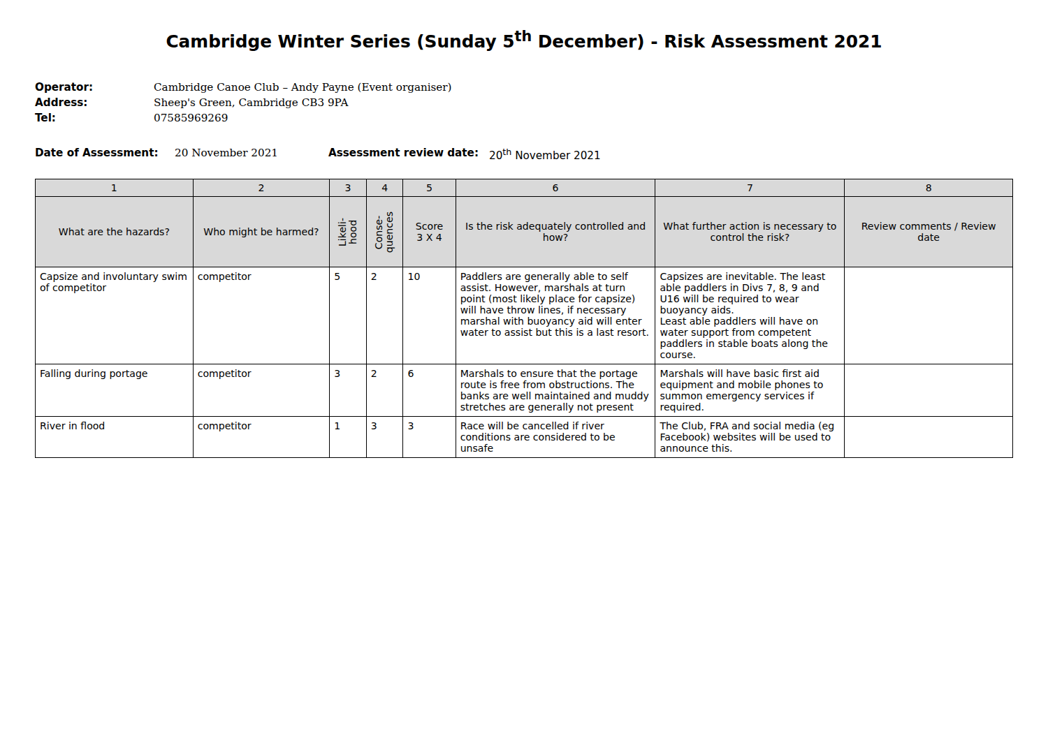Cambridge Winter Series (Sunday 5th December) - Risk Assessment 2021
| Operator: | Cambridge Canoe Club – Andy Payne (Event organiser) |
| Address: | Sheep's Green, Cambridge CB3 9PA |
| Tel: | 07585969269 |
| Date of Assessment: | 20 November 2021 | Assessment review date: | 20 th November 2021 |
| 1 | 2 | 3 | 4 | 5 | 6 | 7 | 8 |
| --- | --- | --- | --- | --- | --- | --- | --- |
| What are the hazards? | Who might be harmed? | Likeli- hood | Conse- quences | Score 3 X 4 | Is the risk adequately controlled and how? | What further action is necessary to control the risk? | Review comments / Review date |
| Capsize and involuntary swim of competitor | competitor | 5 | 2 | 10 | Paddlers are generally able to self assist. However, marshals at turn point (most likely place for capsize) will have throw lines, if necessary marshal with buoyancy aid will enter water to assist but this is a last resort. | Capsizes are inevitable. The least able paddlers in Divs 7, 8, 9 and U16 will be required to wear buoyancy aids. Least able paddlers will have on water support from competent paddlers in stable boats along the course. | |
| Falling during portage | competitor | 3 | 2 | 6 | Marshals to ensure that the portage route is free from obstructions. The banks are well maintained and muddy stretches are generally not present | Marshals will have basic first aid equipment and mobile phones to summon emergency services if required. | |
| River in flood | competitor | 1 | 3 | 3 | Race will be cancelled if river conditions are considered to be unsafe | The Club, FRA and social media (eg Facebook) websites will be used to announce this. | |